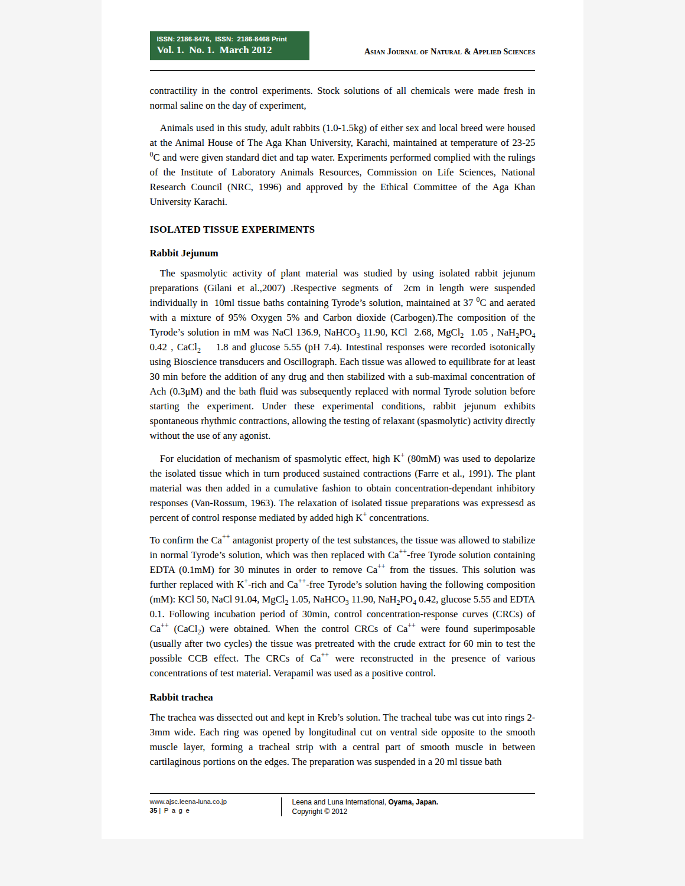ISSN: 2186-8476, ISSN: 2186-8468 Print
Vol. 1. No. 1. March 2012
Asian Journal of Natural & Applied Sciences
contractility in the control experiments. Stock solutions of all chemicals were made fresh in normal saline on the day of experiment,
Animals used in this study, adult rabbits (1.0-1.5kg) of either sex and local breed were housed at the Animal House of The Aga Khan University, Karachi, maintained at temperature of 23-25 0C and were given standard diet and tap water. Experiments performed complied with the rulings of the Institute of Laboratory Animals Resources, Commission on Life Sciences, National Research Council (NRC, 1996) and approved by the Ethical Committee of the Aga Khan University Karachi.
ISOLATED TISSUE EXPERIMENTS
Rabbit Jejunum
The spasmolytic activity of plant material was studied by using isolated rabbit jejunum preparations (Gilani et al.,2007) .Respective segments of 2cm in length were suspended individually in 10ml tissue baths containing Tyrode’s solution, maintained at 37 0C and aerated with a mixture of 95% Oxygen 5% and Carbon dioxide (Carbogen).The composition of the Tyrode’s solution in mM was NaCl 136.9, NaHCO3 11.90, KCl 2.68, MgCl2 1.05 , NaH2PO4 0.42 , CaCl2 1.8 and glucose 5.55 (pH 7.4). Intestinal responses were recorded isotonically using Bioscience transducers and Oscillograph. Each tissue was allowed to equilibrate for at least 30 min before the addition of any drug and then stabilized with a sub-maximal concentration of Ach (0.3μM) and the bath fluid was subsequently replaced with normal Tyrode solution before starting the experiment. Under these experimental conditions, rabbit jejunum exhibits spontaneous rhythmic contractions, allowing the testing of relaxant (spasmolytic) activity directly without the use of any agonist.
For elucidation of mechanism of spasmolytic effect, high K+ (80mM) was used to depolarize the isolated tissue which in turn produced sustained contractions (Farre et al., 1991). The plant material was then added in a cumulative fashion to obtain concentration-dependant inhibitory responses (Van-Rossum, 1963). The relaxation of isolated tissue preparations was expressesd as percent of control response mediated by added high K+ concentrations.
To confirm the Ca++ antagonist property of the test substances, the tissue was allowed to stabilize in normal Tyrode’s solution, which was then replaced with Ca++-free Tyrode solution containing EDTA (0.1mM) for 30 minutes in order to remove Ca++ from the tissues. This solution was further replaced with K+-rich and Ca++-free Tyrode’s solution having the following composition (mM): KCl 50, NaCl 91.04, MgCl2 1.05, NaHCO3 11.90, NaH2PO4 0.42, glucose 5.55 and EDTA 0.1. Following incubation period of 30min, control concentration-response curves (CRCs) of Ca++ (CaCl2) were obtained. When the control CRCs of Ca++ were found superimposable (usually after two cycles) the tissue was pretreated with the crude extract for 60 min to test the possible CCB effect. The CRCs of Ca++ were reconstructed in the presence of various concentrations of test material. Verapamil was used as a positive control.
Rabbit trachea
The trachea was dissected out and kept in Kreb’s solution. The tracheal tube was cut into rings 2-3mm wide. Each ring was opened by longitudinal cut on ventral side opposite to the smooth muscle layer, forming a tracheal strip with a central part of smooth muscle in between cartilaginous portions on the edges. The preparation was suspended in a 20 ml tissue bath
www.ajsc.leena-luna.co.jp
35 | P a g e
Leena and Luna International, Oyama, Japan.
Copyright © 2012